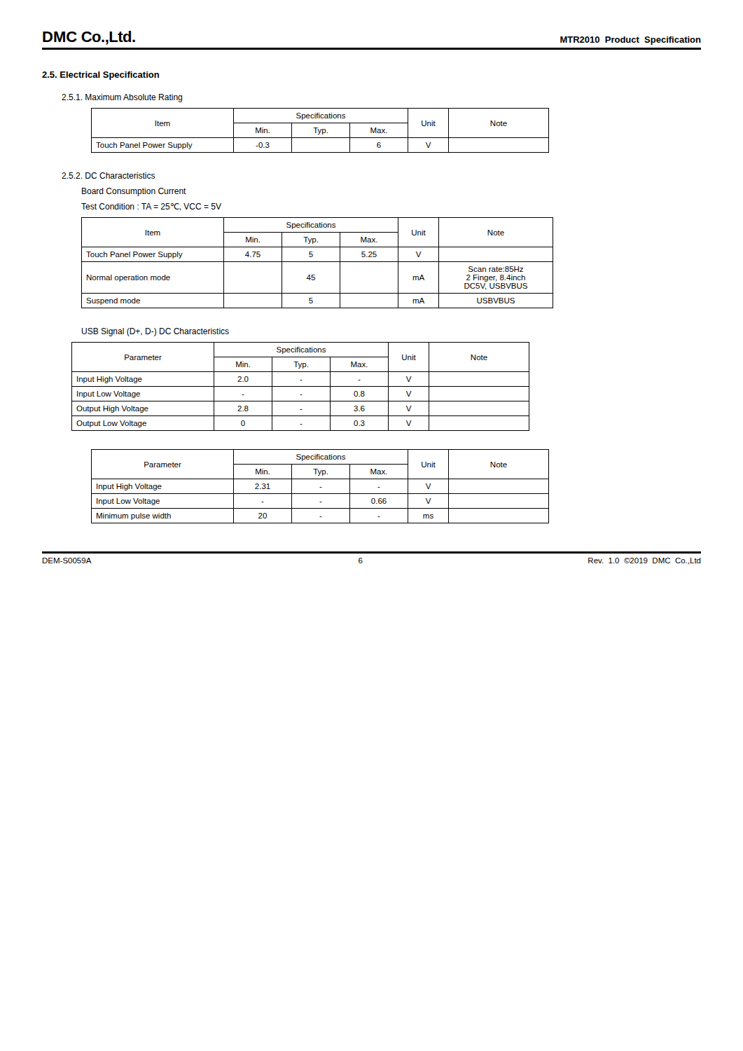DMC Co.,Ltd.
MTR2010 Product Specification
2.5. Electrical Specification
2.5.1. Maximum Absolute Rating
| Item | Specifications | Unit | Note |
| --- | --- | --- | --- |
| Min. | Typ. | Max. |
| Touch Panel Power Supply | -0.3 | | 6 | V | |
2.5.2. DC Characteristics
Board Consumption Current
Test Condition : TA = 25℃, VCC = 5V
| Item | Specifications | Unit | Note |
| --- | --- | --- | --- |
| Min. | Typ. | Max. |
| Touch Panel Power Supply | 4.75 | 5 | 5.25 | V | |
| Normal operation mode | | 45 | | mA | Scan rate:85Hz 2 Finger, 8.4inch DC5V, USBVBUS |
| Suspend mode | | 5 | | mA | USBVBUS |
USB Signal (D+, D-) DC Characteristics
| Parameter | Specifications | Unit | Note |
| --- | --- | --- | --- |
| Min. | Typ. | Max. |
| Input High Voltage | 2.0 | - | - | V | |
| Input Low Voltage | - | - | 0.8 | V | |
| Output High Voltage | 2.8 | - | 3.6 | V | |
| Output Low Voltage | 0 | - | 0.3 | V | |
| Parameter | Specifications | Unit | Note |
| --- | --- | --- | --- |
| Min. | Typ. | Max. |
| Input High Voltage | 2.31 | - | - | V | |
| Input Low Voltage | - | - | 0.66 | V | |
| Minimum pulse width | 20 | - | - | ms | |
DEM-S0059A
6
Rev. 1.0 ©2019 DMC Co.,Ltd